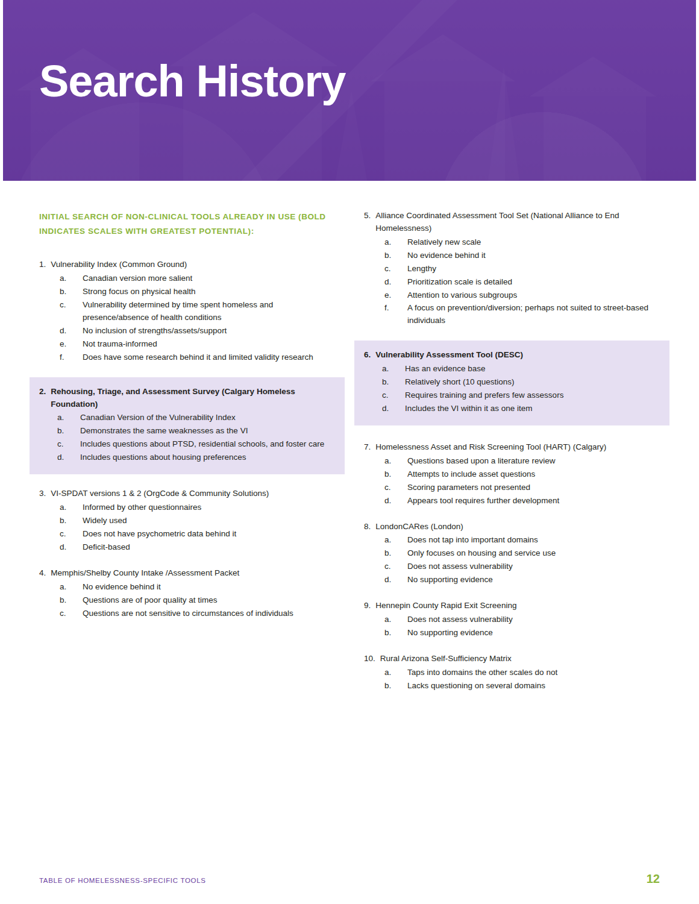Search History
Initial search of non-clinical tools already in use (bold indicates scales with greatest potential):
1. Vulnerability Index (Common Ground)
a. Canadian version more salient
b. Strong focus on physical health
c. Vulnerability determined by time spent homeless and presence/absence of health conditions
d. No inclusion of strengths/assets/support
e. Not trauma-informed
f. Does have some research behind it and limited validity research
2. Rehousing, Triage, and Assessment Survey (Calgary Homeless Foundation)
a. Canadian Version of the Vulnerability Index
b. Demonstrates the same weaknesses as the VI
c. Includes questions about PTSD, residential schools, and foster care
d. Includes questions about housing preferences
3. VI-SPDAT versions 1 & 2 (OrgCode & Community Solutions)
a. Informed by other questionnaires
b. Widely used
c. Does not have psychometric data behind it
d. Deficit-based
4. Memphis/Shelby County Intake /Assessment Packet
a. No evidence behind it
b. Questions are of poor quality at times
c. Questions are not sensitive to circumstances of individuals
5. Alliance Coordinated Assessment Tool Set (National Alliance to End Homelessness)
a. Relatively new scale
b. No evidence behind it
c. Lengthy
d. Prioritization scale is detailed
e. Attention to various subgroups
f. A focus on prevention/diversion; perhaps not suited to street-based individuals
6. Vulnerability Assessment Tool (DESC)
a. Has an evidence base
b. Relatively short (10 questions)
c. Requires training and prefers few assessors
d. Includes the VI within it as one item
7. Homelessness Asset and Risk Screening Tool (HART) (Calgary)
a. Questions based upon a literature review
b. Attempts to include asset questions
c. Scoring parameters not presented
d. Appears tool requires further development
8. LondonCARes (London)
a. Does not tap into important domains
b. Only focuses on housing and service use
c. Does not assess vulnerability
d. No supporting evidence
9. Hennepin County Rapid Exit Screening
a. Does not assess vulnerability
b. No supporting evidence
10. Rural Arizona Self-Sufficiency Matrix
a. Taps into domains the other scales do not
b. Lacks questioning on several domains
Table of Homelessness-Specific Tools 12